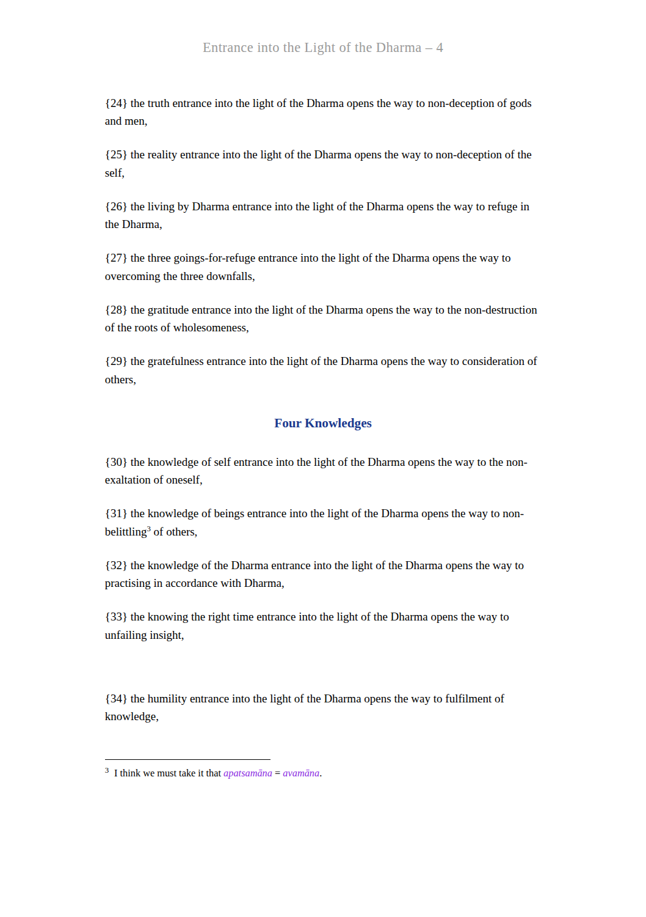Entrance into the Light of the Dharma – 4
{24} the truth entrance into the light of the Dharma opens the way to non-deception of gods and men,
{25} the reality entrance into the light of the Dharma opens the way to non-deception of the self,
{26} the living by Dharma entrance into the light of the Dharma opens the way to refuge in the Dharma,
{27} the three goings-for-refuge entrance into the light of the Dharma opens the way to overcoming the three downfalls,
{28} the gratitude entrance into the light of the Dharma opens the way to the non-destruction of the roots of wholesomeness,
{29} the gratefulness entrance into the light of the Dharma opens the way to consideration of others,
Four Knowledges
{30} the knowledge of self entrance into the light of the Dharma opens the way to the non-exaltation of oneself,
{31} the knowledge of beings entrance into the light of the Dharma opens the way to non-belittling3 of others,
{32} the knowledge of the Dharma entrance into the light of the Dharma opens the way to practising in accordance with Dharma,
{33} the knowing the right time entrance into the light of the Dharma opens the way to unfailing insight,
{34} the humility entrance into the light of the Dharma opens the way to fulfilment of knowledge,
3 I think we must take it that apatsamāna = avamāna.